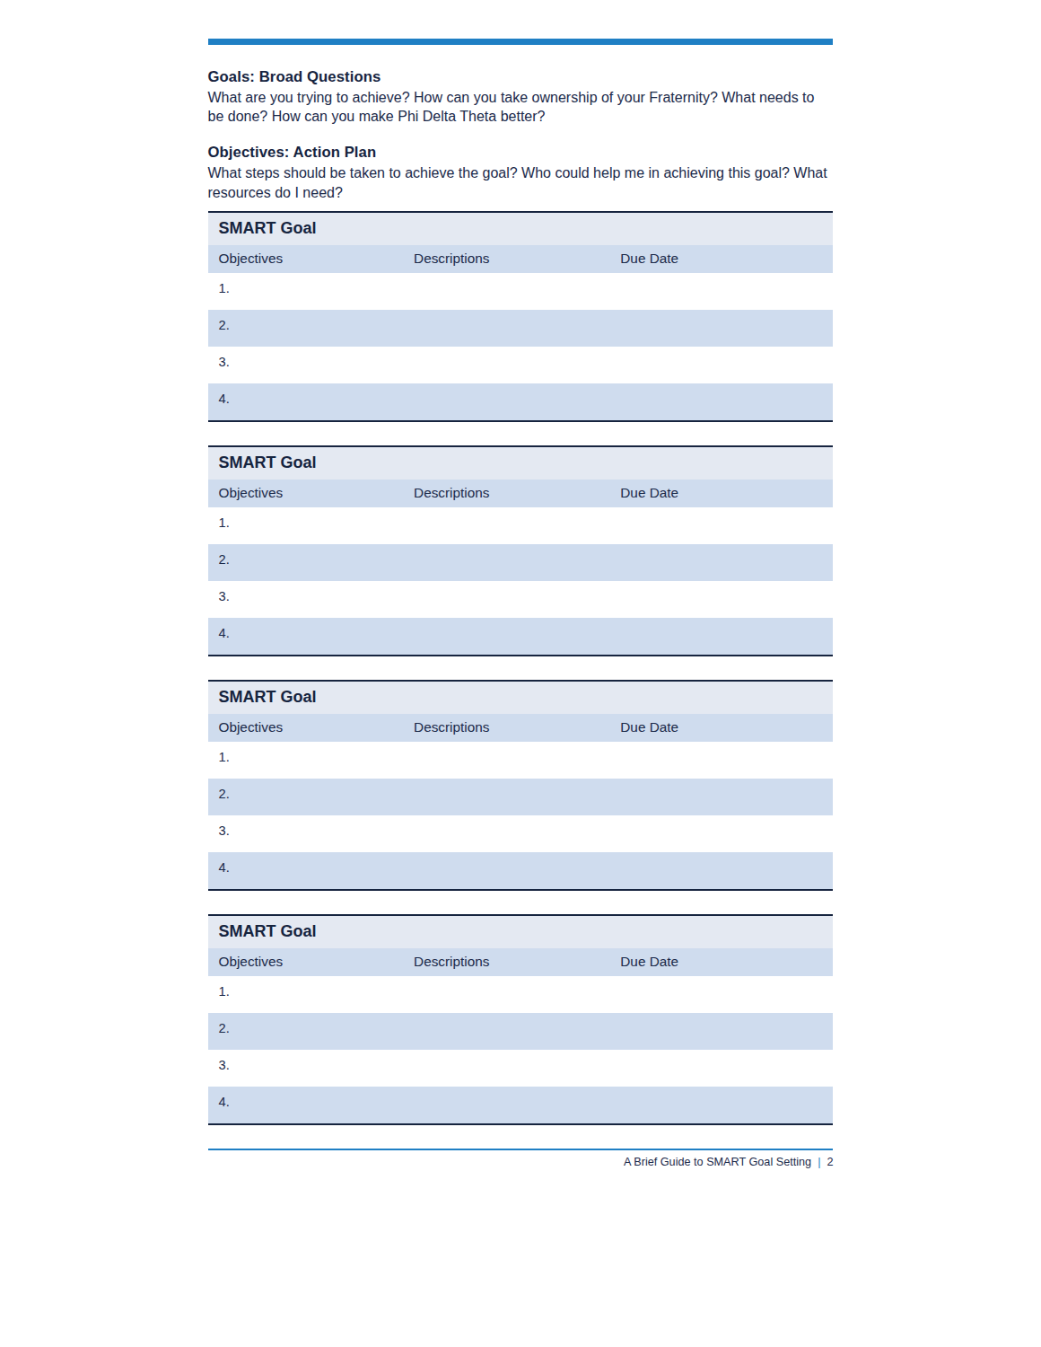Goals: Broad Questions
What are you trying to achieve? How can you take ownership of your Fraternity? What needs to be done? How can you make Phi Delta Theta better?
Objectives: Action Plan
What steps should be taken to achieve the goal? Who could help me in achieving this goal? What resources do I need?
SMART Goal
| Objectives | Descriptions | Due Date |
| --- | --- | --- |
| 1. | | |
| 2. | | |
| 3. | | |
| 4. | | |
SMART Goal
| Objectives | Descriptions | Due Date |
| --- | --- | --- |
| 1. | | |
| 2. | | |
| 3. | | |
| 4. | | |
SMART Goal
| Objectives | Descriptions | Due Date |
| --- | --- | --- |
| 1. | | |
| 2. | | |
| 3. | | |
| 4. | | |
SMART Goal
| Objectives | Descriptions | Due Date |
| --- | --- | --- |
| 1. | | |
| 2. | | |
| 3. | | |
| 4. | | |
A Brief Guide to SMART Goal Setting | 2